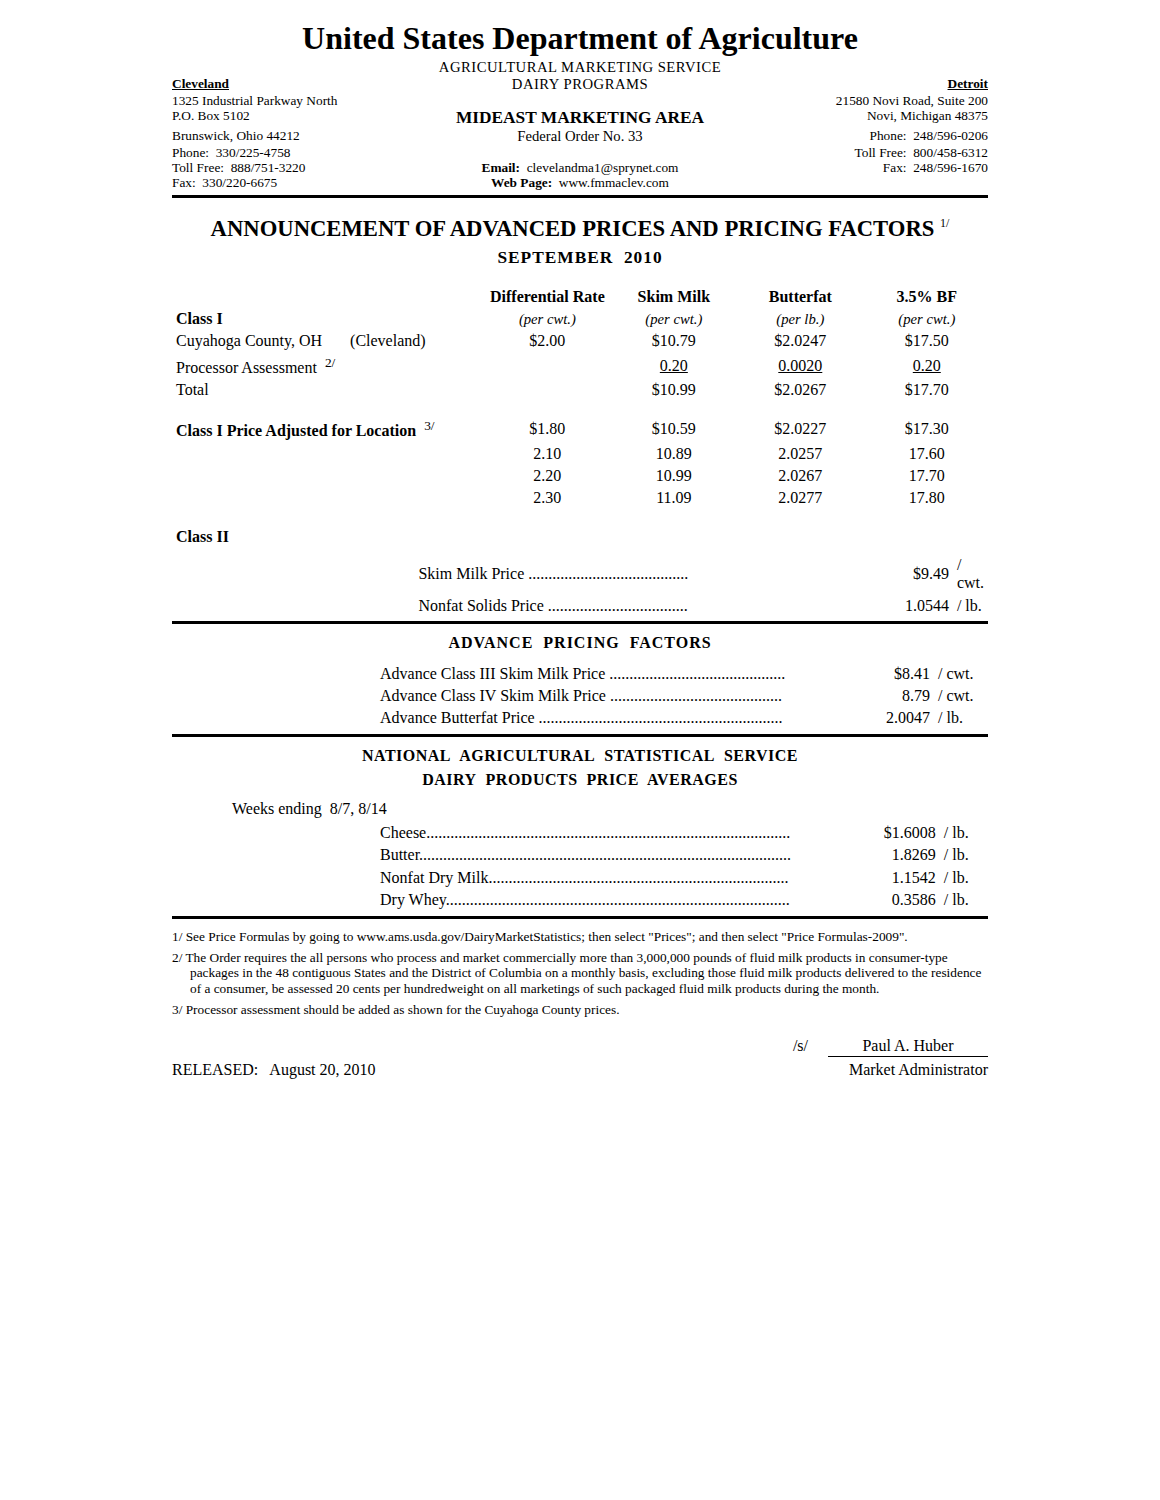United States Department of Agriculture
AGRICULTURAL MARKETING SERVICE
| Cleveland | DAIRY PROGRAMS | Detroit |
| 1325 Industrial Parkway North | | 21580 Novi Road, Suite 200 |
| P.O. Box 5102 | MIDEAST MARKETING AREA | Novi, Michigan 48375 |
| Brunswick, Ohio 44212 | Federal Order No. 33 | Phone: 248/596-0206 |
| Phone: 330/225-4758 | | Toll Free: 800/458-6312 |
| Toll Free: 888/751-3220 | Email: clevelandma1@sprynet.com | Fax: 248/596-1670 |
| Fax: 330/220-6675 | Web Page: www.fmmaclev.com | |
ANNOUNCEMENT OF ADVANCED PRICES AND PRICING FACTORS 1/
SEPTEMBER 2010
| | Differential Rate | Skim Milk | Butterfat | 3.5% BF |
| Class I | (per cwt.) | (per cwt.) | (per lb.) | (per cwt.) |
| Cuyahoga County, OH (Cleveland) | $2.00 | $10.79 | $2.0247 | $17.50 |
| Processor Assessment 2/ | | 0.20 | 0.0020 | 0.20 |
| Total | | $10.99 | $2.0267 | $17.70 |
| Class I Price Adjusted for Location 3/ | $1.80 | $10.59 | $2.0227 | $17.30 |
| | 2.10 | 10.89 | 2.0257 | 17.60 |
| | 2.20 | 10.99 | 2.0267 | 17.70 |
| | 2.30 | 11.09 | 2.0277 | 17.80 |
| Class II | |
| | Skim Milk Price ........................................ | $9.49 | / cwt. |
| | Nonfat Solids Price ................................... | 1.0544 | / lb. |
ADVANCE PRICING FACTORS
| | Advance Class III Skim Milk Price ............................................ | $8.41 | / cwt. |
| | Advance Class IV Skim Milk Price ........................................... | 8.79 | / cwt. |
| | Advance Butterfat Price ............................................................. | 2.0047 | / lb. |
NATIONAL AGRICULTURAL STATISTICAL SERVICE
DAIRY PRODUCTS PRICE AVERAGES
Weeks ending 8/7, 8/14
| | Cheese........................................................................................... | $1.6008 | / lb. |
| | Butter............................................................................................. | 1.8269 | / lb. |
| | Nonfat Dry Milk........................................................................... | 1.1542 | / lb. |
| | Dry Whey...................................................................................... | 0.3586 | / lb. |
1/ See Price Formulas by going to www.ams.usda.gov/DairyMarketStatistics; then select "Prices"; and then select "Price Formulas-2009".
2/ The Order requires the all persons who process and market commercially more than 3,000,000 pounds of fluid milk products in consumer-type packages in the 48 contiguous States and the District of Columbia on a monthly basis, excluding those fluid milk products delivered to the residence of a consumer, be assessed 20 cents per hundredweight on all marketings of such packaged fluid milk products during the month.
3/ Processor assessment should be added as shown for the Cuyahoga County prices.
/s/ Paul A. Huber
RELEASED: August 20, 2010
Market Administrator